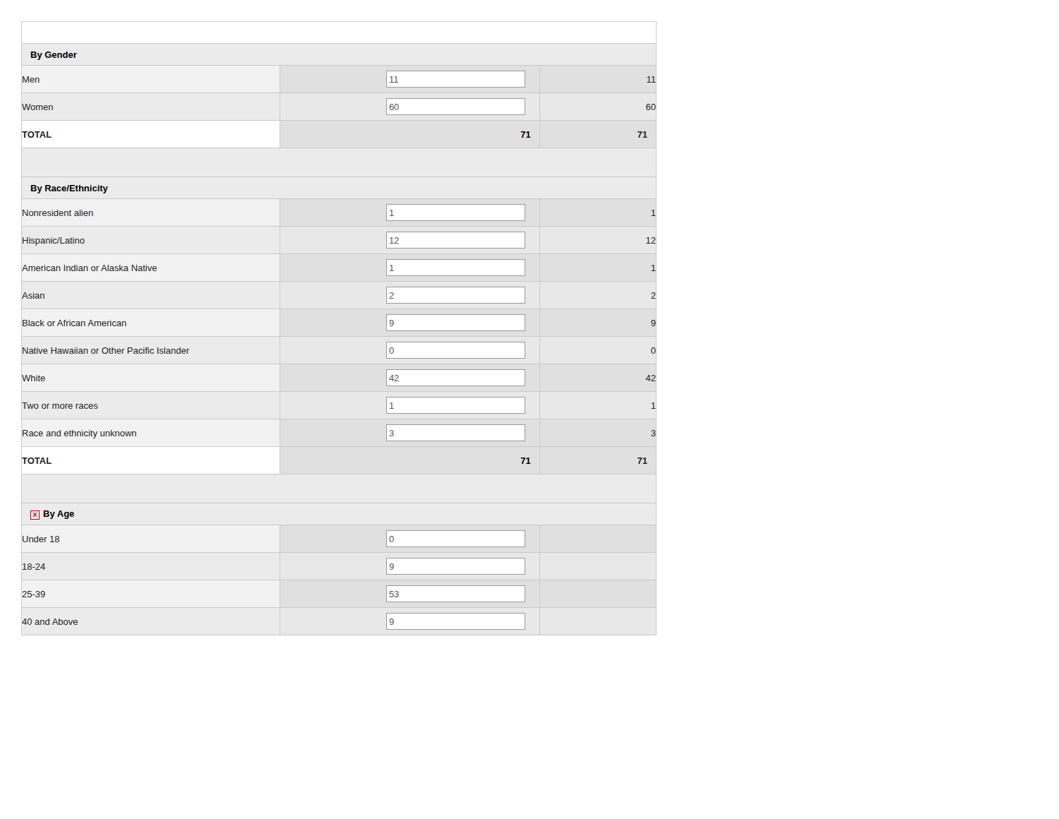| By Gender |
| Men | | 11 |
| Women | | 60 |
| TOTAL | 71 | 71 |
| By Race/Ethnicity |
| Nonresident alien | | 1 |
| Hispanic/Latino | | 12 |
| American Indian or Alaska Native | | 1 |
| Asian | | 2 |
| Black or African American | | 9 |
| Native Hawaiian or Other Pacific Islander | | 0 |
| White | | 42 |
| Two or more races | | 1 |
| Race and ethnicity unknown | | 3 |
| TOTAL | 71 | 71 |
| X By Age |
| Under 18 | | |
| 18-24 | | |
| 25-39 | | |
| 40 and Above | | |